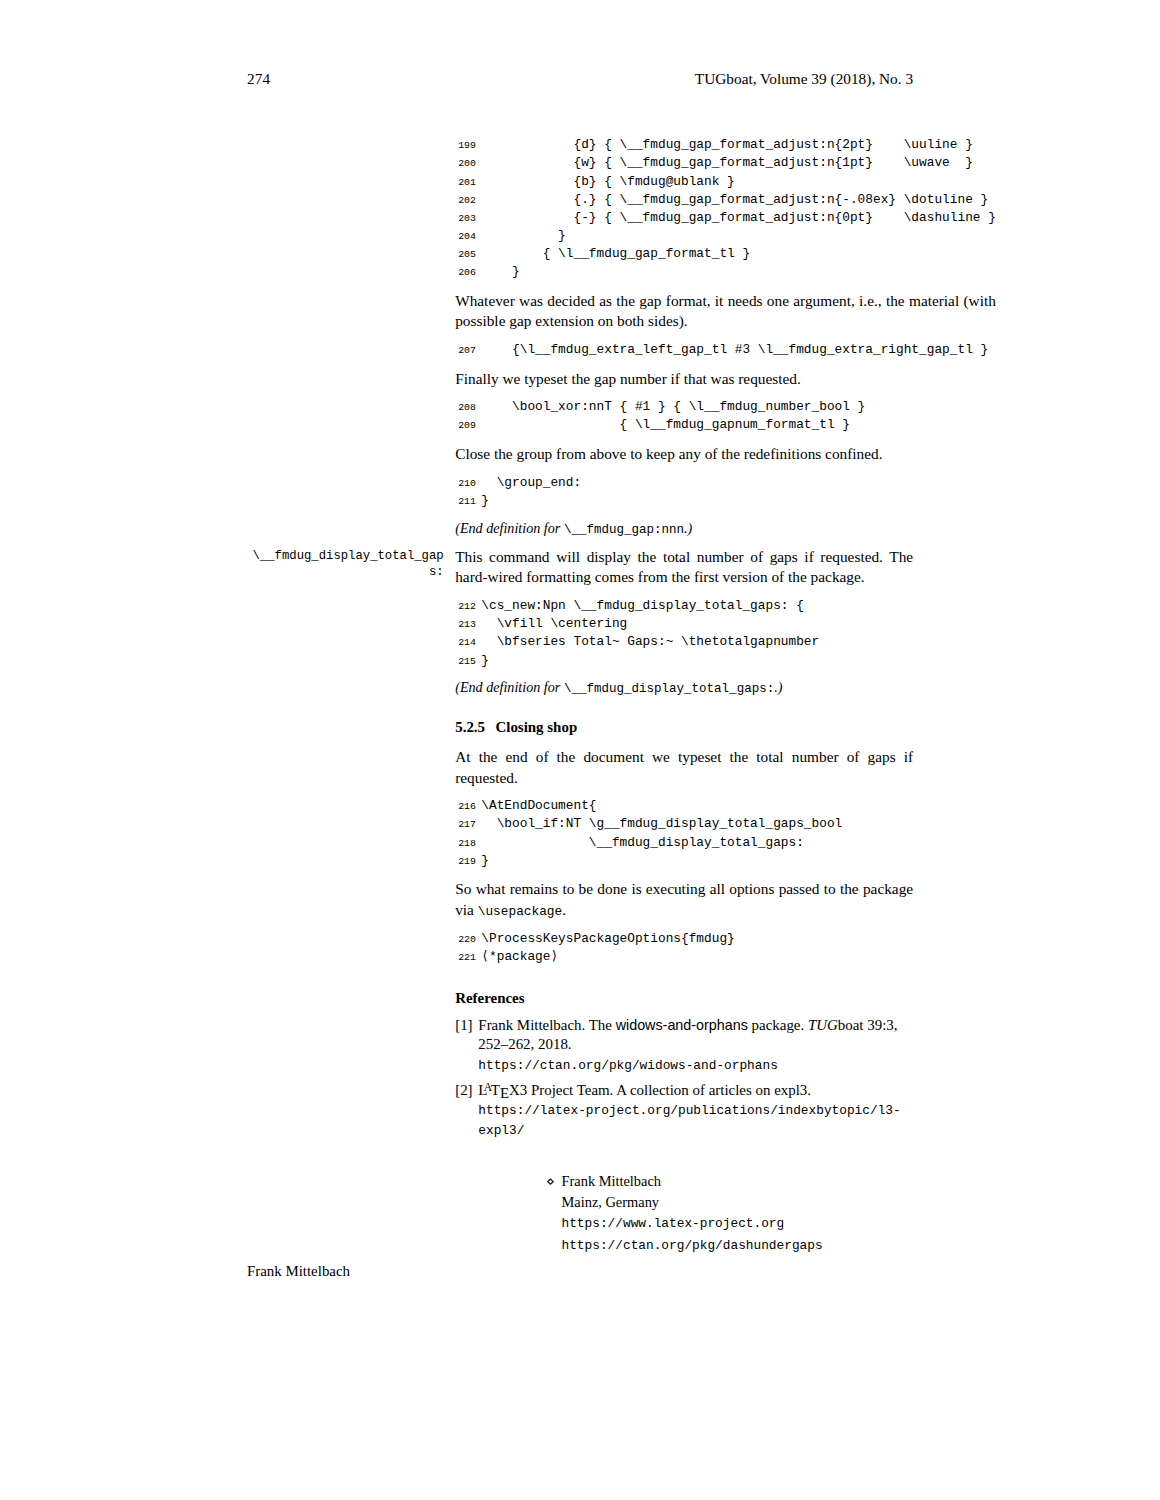274
TUGboat, Volume 39 (2018), No. 3
199 {d} { \__fmdug_gap_format_adjust:n{2pt} \uuline } 200 {w} { \__fmdug_gap_format_adjust:n{1pt} \uwave } 201 {b} { \fmdug@ublank } 202 {.} { \__fmdug_gap_format_adjust:n{-.08ex} \dotuline } 203 {-} { \__fmdug_gap_format_adjust:n{0pt} \dashuline } 204 } 205 { \l__fmdug_gap_format_tl } 206 }
Whatever was decided as the gap format, it needs one argument, i.e., the material (with possible gap extension on both sides).
207 {\l__fmdug_extra_left_gap_tl #3 \l__fmdug_extra_right_gap_tl }
Finally we typeset the gap number if that was requested.
208 \bool_xor:nnT { #1 } { \l__fmdug_number_bool } 209 { \l__fmdug_gapnum_format_tl }
Close the group from above to keep any of the redefinitions confined.
210 \group_end: 211}
(End definition for \__fmdug_gap:nnn.)
\__fmdug_display_total_gaps:
This command will display the total number of gaps if requested. The hard-wired formatting comes from the first version of the package.
212\cs_new:Npn \__fmdug_display_total_gaps: { 213 \vfill \centering 214 \bfseries Total~ Gaps:~ \thetotalgapnumber 215}
(End definition for \__fmdug_display_total_gaps:.)
5.2.5 Closing shop
At the end of the document we typeset the total number of gaps if requested.
216\AtEndDocument{ 217 \bool_if:NT \g__fmdug_display_total_gaps_bool 218 \__fmdug_display_total_gaps: 219}
So what remains to be done is executing all options passed to the package via \usepackage.
220\ProcessKeysPackageOptions{fmdug} 221⟨*package⟩
References
[1] Frank Mittelbach. The widows-and-orphans package. TUGboat 39:3, 252–262, 2018.
https://ctan.org/pkg/widows-and-orphans
[2] LATEX3 Project Team. A collection of articles on expl3.
https://latex-project.org/publications/indexbytopic/l3-expl3/
⋄
Frank Mittelbach
Mainz, Germany
https://www.latex-project.org
https://ctan.org/pkg/dashundergaps
Frank Mittelbach